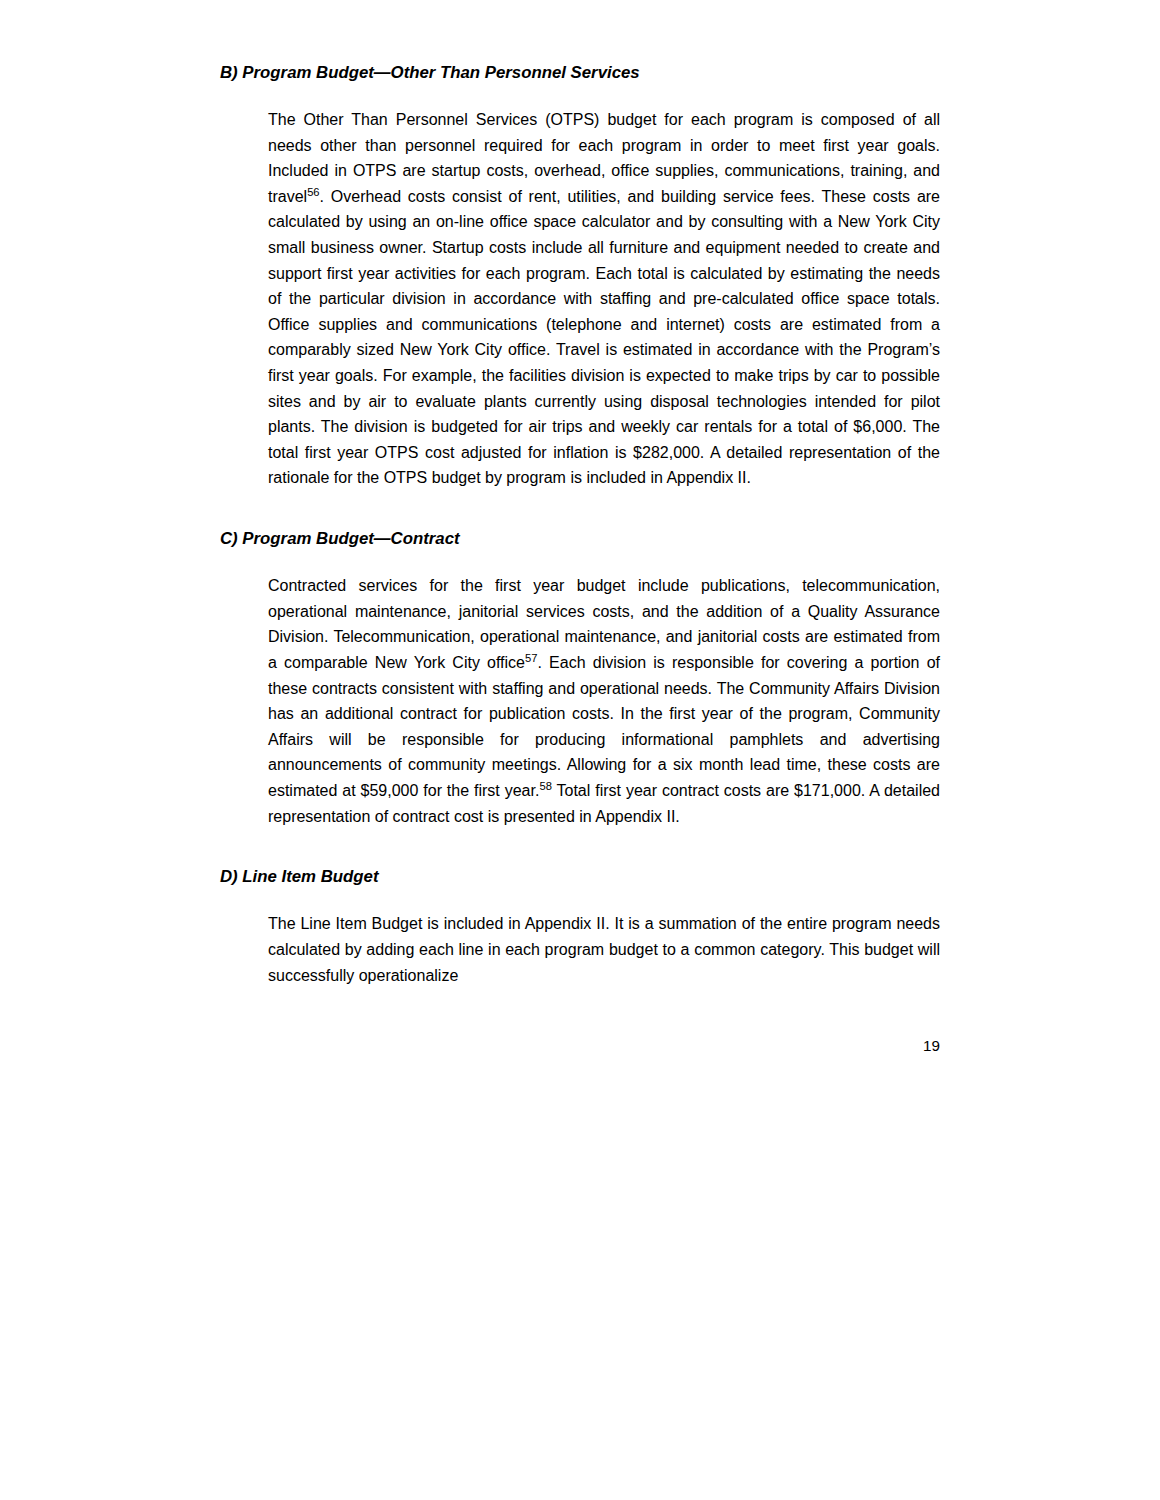B) Program Budget—Other Than Personnel Services
The Other Than Personnel Services (OTPS) budget for each program is composed of all needs other than personnel required for each program in order to meet first year goals. Included in OTPS are startup costs, overhead, office supplies, communications, training, and travel56. Overhead costs consist of rent, utilities, and building service fees. These costs are calculated by using an on-line office space calculator and by consulting with a New York City small business owner. Startup costs include all furniture and equipment needed to create and support first year activities for each program. Each total is calculated by estimating the needs of the particular division in accordance with staffing and pre-calculated office space totals. Office supplies and communications (telephone and internet) costs are estimated from a comparably sized New York City office. Travel is estimated in accordance with the Program’s first year goals. For example, the facilities division is expected to make trips by car to possible sites and by air to evaluate plants currently using disposal technologies intended for pilot plants. The division is budgeted for air trips and weekly car rentals for a total of $6,000. The total first year OTPS cost adjusted for inflation is $282,000. A detailed representation of the rationale for the OTPS budget by program is included in Appendix II.
C) Program Budget—Contract
Contracted services for the first year budget include publications, telecommunication, operational maintenance, janitorial services costs, and the addition of a Quality Assurance Division. Telecommunication, operational maintenance, and janitorial costs are estimated from a comparable New York City office57. Each division is responsible for covering a portion of these contracts consistent with staffing and operational needs. The Community Affairs Division has an additional contract for publication costs. In the first year of the program, Community Affairs will be responsible for producing informational pamphlets and advertising announcements of community meetings. Allowing for a six month lead time, these costs are estimated at $59,000 for the first year.58 Total first year contract costs are $171,000. A detailed representation of contract cost is presented in Appendix II.
D) Line Item Budget
The Line Item Budget is included in Appendix II. It is a summation of the entire program needs calculated by adding each line in each program budget to a common category. This budget will successfully operationalize
19